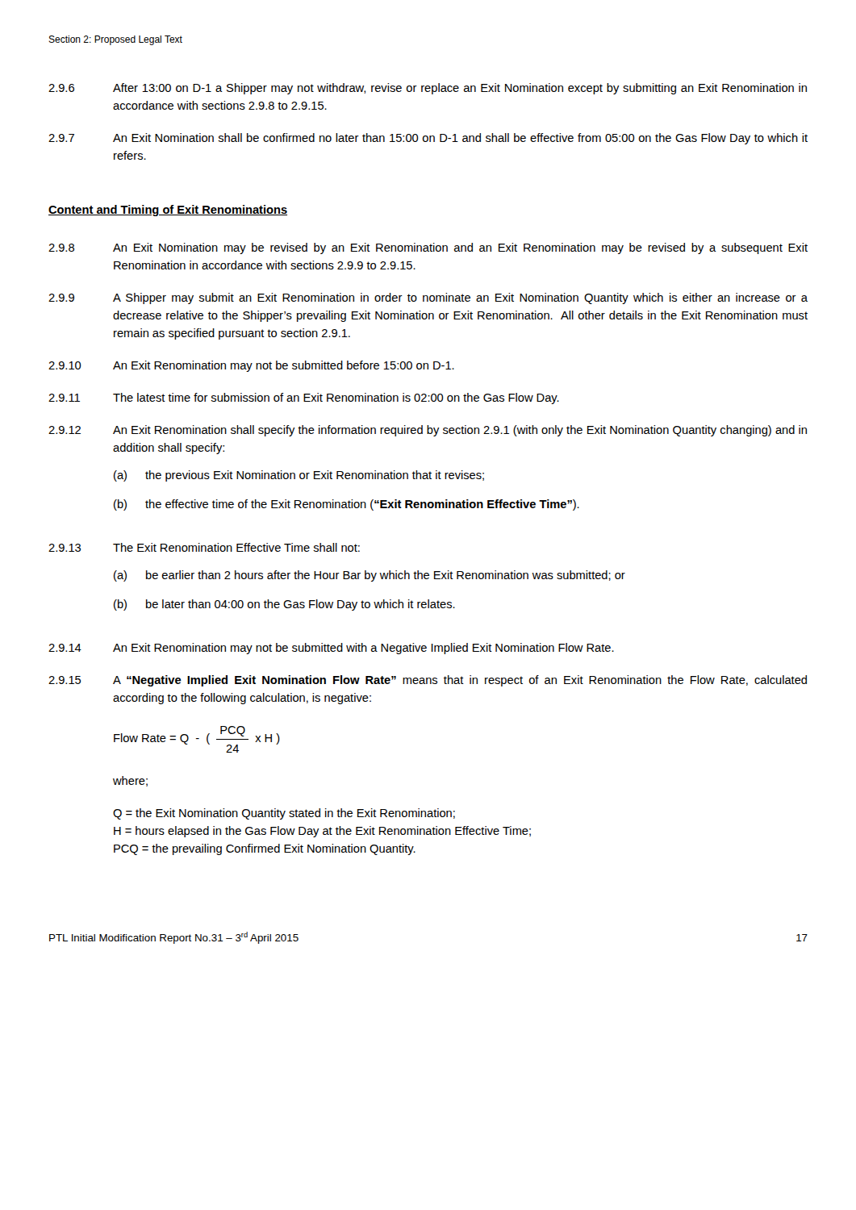Section 2: Proposed Legal Text
2.9.6
After 13:00 on D-1 a Shipper may not withdraw, revise or replace an Exit Nomination except by submitting an Exit Renomination in accordance with sections 2.9.8 to 2.9.15.
2.9.7
An Exit Nomination shall be confirmed no later than 15:00 on D-1 and shall be effective from 05:00 on the Gas Flow Day to which it refers.
Content and Timing of Exit Renominations
2.9.8
An Exit Nomination may be revised by an Exit Renomination and an Exit Renomination may be revised by a subsequent Exit Renomination in accordance with sections 2.9.9 to 2.9.15.
2.9.9
A Shipper may submit an Exit Renomination in order to nominate an Exit Nomination Quantity which is either an increase or a decrease relative to the Shipper’s prevailing Exit Nomination or Exit Renomination. All other details in the Exit Renomination must remain as specified pursuant to section 2.9.1.
2.9.10
An Exit Renomination may not be submitted before 15:00 on D-1.
2.9.11
The latest time for submission of an Exit Renomination is 02:00 on the Gas Flow Day.
2.9.12
An Exit Renomination shall specify the information required by section 2.9.1 (with only the Exit Nomination Quantity changing) and in addition shall specify:
(a) the previous Exit Nomination or Exit Renomination that it revises;
(b) the effective time of the Exit Renomination (“Exit Renomination Effective Time”).
2.9.13
The Exit Renomination Effective Time shall not:
(a) be earlier than 2 hours after the Hour Bar by which the Exit Renomination was submitted; or
(b) be later than 04:00 on the Gas Flow Day to which it relates.
2.9.14
An Exit Renomination may not be submitted with a Negative Implied Exit Nomination Flow Rate.
2.9.15
A “Negative Implied Exit Nomination Flow Rate” means that in respect of an Exit Renomination the Flow Rate, calculated according to the following calculation, is negative:
Flow Rate = Q - ( PCQ 24 x H )
where;
Q = the Exit Nomination Quantity stated in the Exit Renomination;
H = hours elapsed in the Gas Flow Day at the Exit Renomination Effective Time;
PCQ = the prevailing Confirmed Exit Nomination Quantity.
PTL Initial Modification Report No.31 – 3rd April 2015
17